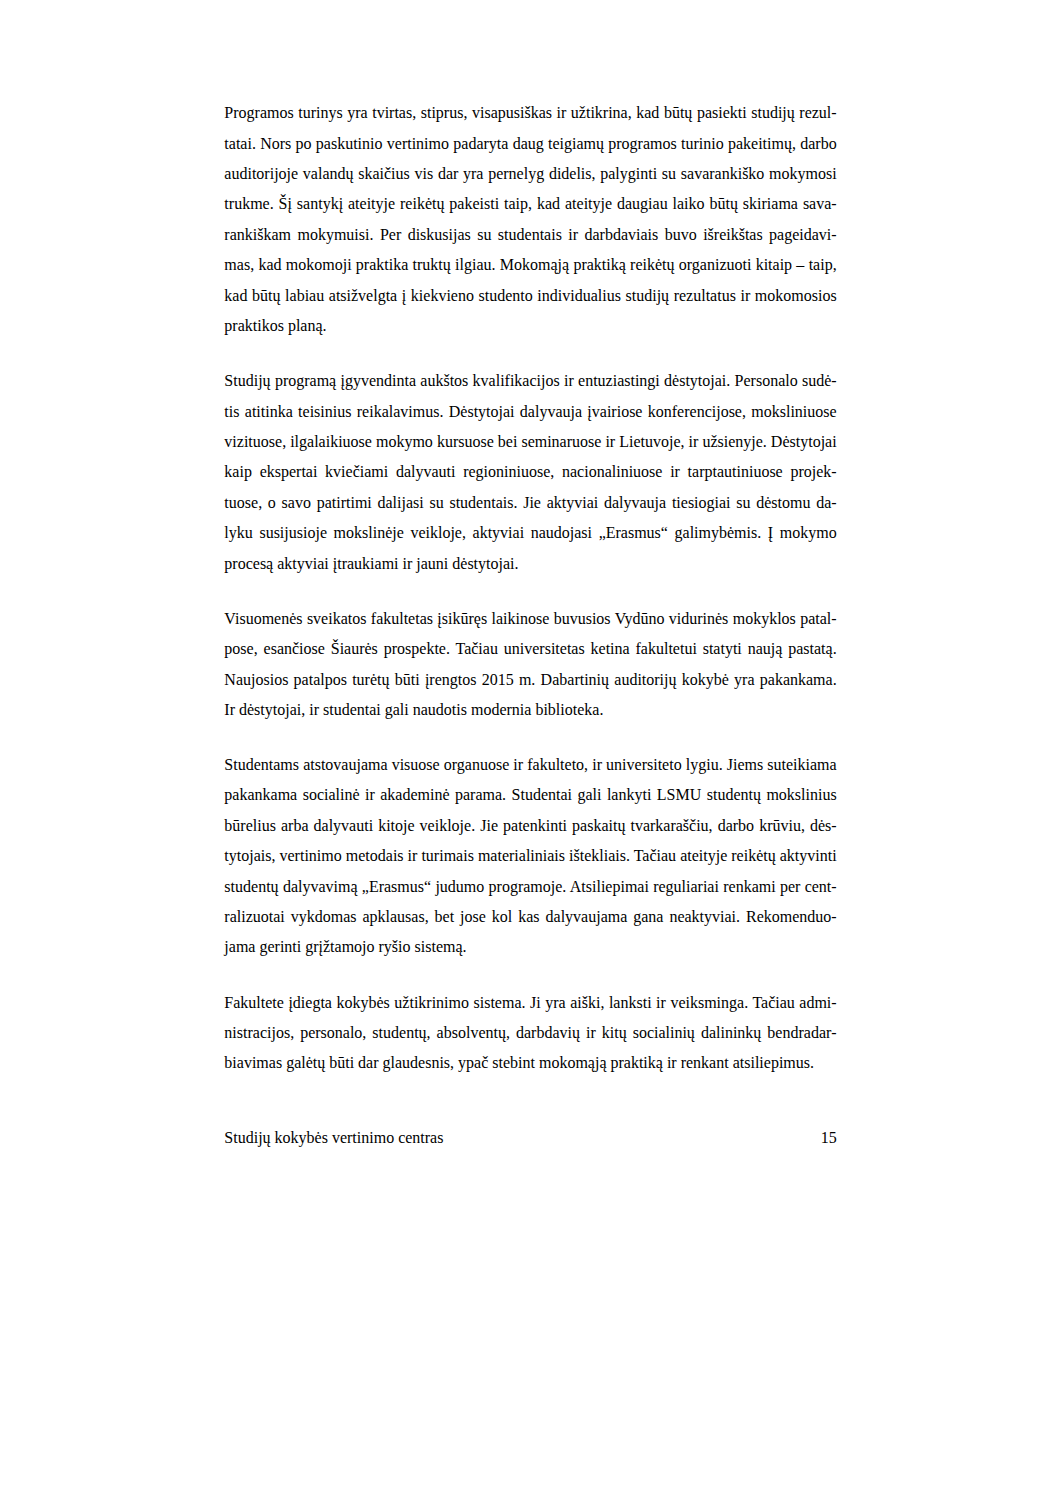Programos turinys yra tvirtas, stiprus, visapusiškas ir užtikrina, kad būtų pasiekti studijų rezultatai. Nors po paskutinio vertinimo padaryta daug teigiamų programos turinio pakeitimų, darbo auditorijoje valandų skaičius vis dar yra pernelyg didelis, palyginti su savarankiško mokymosi trukme. Šį santykį ateityje reikėtų pakeisti taip, kad ateityje daugiau laiko būtų skiriama savarankiškam mokymuisi. Per diskusijas su studentais ir darbdaviais buvo išreikštas pageidavimas, kad mokomoji praktika truktų ilgiau. Mokomąją praktiką reikėtų organizuoti kitaip – taip, kad būtų labiau atsižvelgta į kiekvieno studento individualius studijų rezultatus ir mokomosios praktikos planą.
Studijų programą įgyvendinta aukštos kvalifikacijos ir entuziastingi dėstytojai. Personalo sudėtis atitinka teisinius reikalavimus. Dėstytojai dalyvauja įvairiose konferencijose, moksliniuose vizituose, ilgalaikiuose mokymo kursuose bei seminaruose ir Lietuvoje, ir užsienyje. Dėstytojai kaip ekspertai kviečiami dalyvauti regioniniuose, nacionaliniuose ir tarptautiniuose projektuose, o savo patirtimi dalijasi su studentais. Jie aktyviai dalyvauja tiesiogiai su dėstomu dalyku susijusioje mokslinėje veikloje, aktyviai naudojasi „Erasmus“ galimybėmis. Į mokymo procesą aktyviai įtraukiami ir jauni dėstytojai.
Visuomenės sveikatos fakultetas įsikūręs laikinose buvusios Vydūno vidurinės mokyklos patalpose, esančiose Šiaurės prospekte. Tačiau universitetas ketina fakultetui statyti naują pastatą. Naujosios patalpos turėtų būti įrengtos 2015 m. Dabartinių auditorijų kokybė yra pakankama. Ir dėstytojai, ir studentai gali naudotis modernia biblioteka.
Studentams atstovaujama visuose organuose ir fakulteto, ir universiteto lygiu. Jiems suteikiama pakankama socialinė ir akademinė parama. Studentai gali lankyti LSMU studentų mokslinius būrelius arba dalyvauti kitoje veikloje. Jie patenkinti paskaitų tvarkaraščiu, darbo krūviu, dėstytojais, vertinimo metodais ir turimais materialiniais ištekliais. Tačiau ateityje reikėtų aktyvinti studentų dalyvavimą „Erasmus“ judumo programoje. Atsiliepimai reguliariai renkami per centralizuotai vykdomas apklausas, bet jose kol kas dalyvaujama gana neaktyviai. Rekomenduojama gerinti grįžtamojo ryšio sistemą.
Fakultete įdiegta kokybės užtikrinimo sistema. Ji yra aiški, lanksti ir veiksminga. Tačiau administracijos, personalo, studentų, absolventų, darbdavių ir kitų socialinių dalininkų bendradarbiavimas galėtų būti dar glaudesnis, ypač stebint mokomąją praktiką ir renkant atsiliepimus.
Studijų kokybės vertinimo centras 15